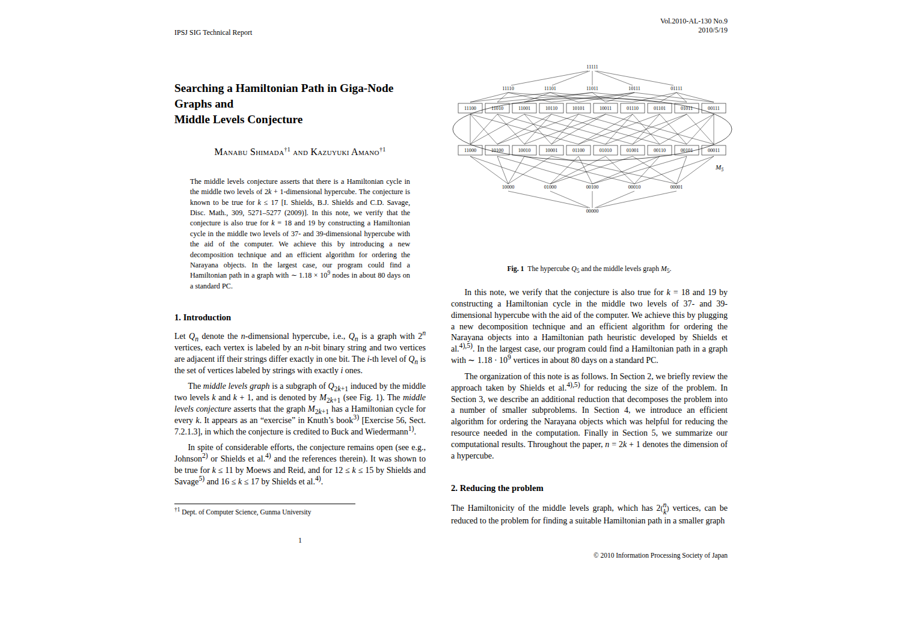IPSJ SIG Technical Report
Vol.2010-AL-130 No.9
2010/5/19
Searching a Hamiltonian Path in Giga-Node Graphs and
Middle Levels Conjecture
Manabu Shimada†1 and Kazuyuki Amano†1
The middle levels conjecture asserts that there is a Hamiltonian cycle in the middle two levels of 2k + 1-dimensional hypercube. The conjecture is known to be true for k ≤ 17 [I. Shields, B.J. Shields and C.D. Savage, Disc. Math., 309, 5271–5277 (2009)]. In this note, we verify that the conjecture is also true for k = 18 and 19 by constructing a Hamiltonian cycle in the middle two levels of 37- and 39-dimensional hypercube with the aid of the computer. We achieve this by introducing a new decomposition technique and an efficient algorithm for ordering the Narayana objects. In the largest case, our program could find a Hamiltonian path in a graph with ∼ 1.18 × 109 nodes in about 80 days on a standard PC.
1. Introduction
Let Qn denote the n-dimensional hypercube, i.e., Qn is a graph with 2n vertices, each vertex is labeled by an n-bit binary string and two vertices are adjacent iff their strings differ exactly in one bit. The i-th level of Qn is the set of vertices labeled by strings with exactly i ones.
The middle levels graph is a subgraph of Q2k+1 induced by the middle two levels k and k + 1, and is denoted by M2k+1 (see Fig. 1). The middle levels conjecture asserts that the graph M2k+1 has a Hamiltonian cycle for every k. It appears as an “exercise” in Knuth’s book3) [Exercise 56, Sect. 7.2.1.3], in which the conjecture is credited to Buck and Wiedermann1).
In spite of considerable efforts, the conjecture remains open (see e.g., Johnson2) or Shields et al.4) and the references therein). It was shown to be true for k ≤ 11 by Moews and Reid, and for 12 ≤ k ≤ 15 by Shields and Savage5) and 16 ≤ k ≤ 17 by Shields et al.4).
†1 Dept. of Computer Science, Gunma University
1
11111 11110 11101 11011 10111 01111 11100 11010 11001 10110 10101 10011 01110 01101 01011 00111 11000 10100 10010 10001 01100 01010 01001 00110 00101 00011 M5 10000 01000 00100 00010 00001 00000
Fig. 1 The hypercube Q5 and the middle levels graph M5.
In this note, we verify that the conjecture is also true for k = 18 and 19 by constructing a Hamiltonian cycle in the middle two levels of 37- and 39-dimensional hypercube with the aid of the computer. We achieve this by plugging a new decomposition technique and an efficient algorithm for ordering the Narayana objects into a Hamiltonian path heuristic developed by Shields et al.4),5). In the largest case, our program could find a Hamiltonian path in a graph with ∼ 1.18 · 109 vertices in about 80 days on a standard PC.
The organization of this note is as follows. In Section 2, we briefly review the approach taken by Shields et al.4),5) for reducing the size of the problem. In Section 3, we describe an additional reduction that decomposes the problem into a number of smaller subproblems. In Section 4, we introduce an efficient algorithm for ordering the Narayana objects which was helpful for reducing the resource needed in the computation. Finally in Section 5, we summarize our computational results. Throughout the paper, n = 2k + 1 denotes the dimension of a hypercube.
2. Reducing the problem
The Hamiltonicity of the middle levels graph, which has 2(nk) vertices, can be reduced to the problem for finding a suitable Hamiltonian path in a smaller graph
© 2010 Information Processing Society of Japan